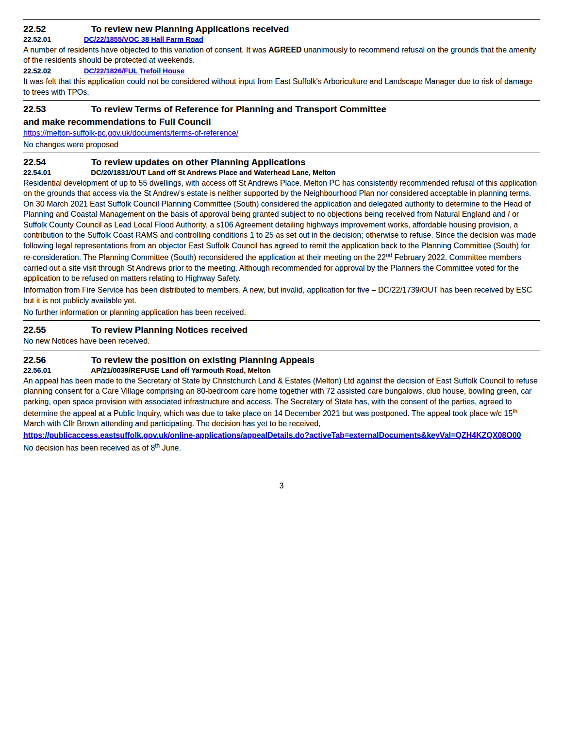22.52 To review new Planning Applications received
22.52.01 DC/22/1855/VOC 38 Hall Farm Road
A number of residents have objected to this variation of consent. It was AGREED unanimously to recommend refusal on the grounds that the amenity of the residents should be protected at weekends.
22.52.02 DC/22/1826/FUL Trefoil House
It was felt that this application could not be considered without input from East Suffolk's Arboriculture and Landscape Manager due to risk of damage to trees with TPOs.
22.53 To review Terms of Reference for Planning and Transport Committee
and make recommendations to Full Council
https://melton-suffolk-pc.gov.uk/documents/terms-of-reference/
No changes were proposed
22.54 To review updates on other Planning Applications
22.54.01 DC/20/1831/OUT Land off St Andrews Place and Waterhead Lane, Melton
Residential development of up to 55 dwellings, with access off St Andrews Place. Melton PC has consistently recommended refusal of this application on the grounds that access via the St Andrew's estate is neither supported by the Neighbourhood Plan nor considered acceptable in planning terms. On 30 March 2021 East Suffolk Council Planning Committee (South) considered the application and delegated authority to determine to the Head of Planning and Coastal Management on the basis of approval being granted subject to no objections being received from Natural England and / or Suffolk County Council as Lead Local Flood Authority, a s106 Agreement detailing highways improvement works, affordable housing provision, a contribution to the Suffolk Coast RAMS and controlling conditions 1 to 25 as set out in the decision; otherwise to refuse. Since the decision was made following legal representations from an objector East Suffolk Council has agreed to remit the application back to the Planning Committee (South) for re-consideration. The Planning Committee (South) reconsidered the application at their meeting on the 22nd February 2022. Committee members carried out a site visit through St Andrews prior to the meeting. Although recommended for approval by the Planners the Committee voted for the application to be refused on matters relating to Highway Safety.
Information from Fire Service has been distributed to members. A new, but invalid, application for five – DC/22/1739/OUT has been received by ESC but it is not publicly available yet.
No further information or planning application has been received.
22.55 To review Planning Notices received
No new Notices have been received.
22.56 To review the position on existing Planning Appeals
22.56.01 AP/21/0039/REFUSE Land off Yarmouth Road, Melton
An appeal has been made to the Secretary of State by Christchurch Land & Estates (Melton) Ltd against the decision of East Suffolk Council to refuse planning consent for a Care Village comprising an 80-bedroom care home together with 72 assisted care bungalows, club house, bowling green, car parking, open space provision with associated infrastructure and access. The Secretary of State has, with the consent of the parties, agreed to determine the appeal at a Public Inquiry, which was due to take place on 14 December 2021 but was postponed. The appeal took place w/c 15th March with Cllr Brown attending and participating. The decision has yet to be received,
https://publicaccess.eastsuffolk.gov.uk/online-applications/appealDetails.do?activeTab=externalDocuments&keyVal=QZH4KZQX08O00
No decision has been received as of 8th June.
3